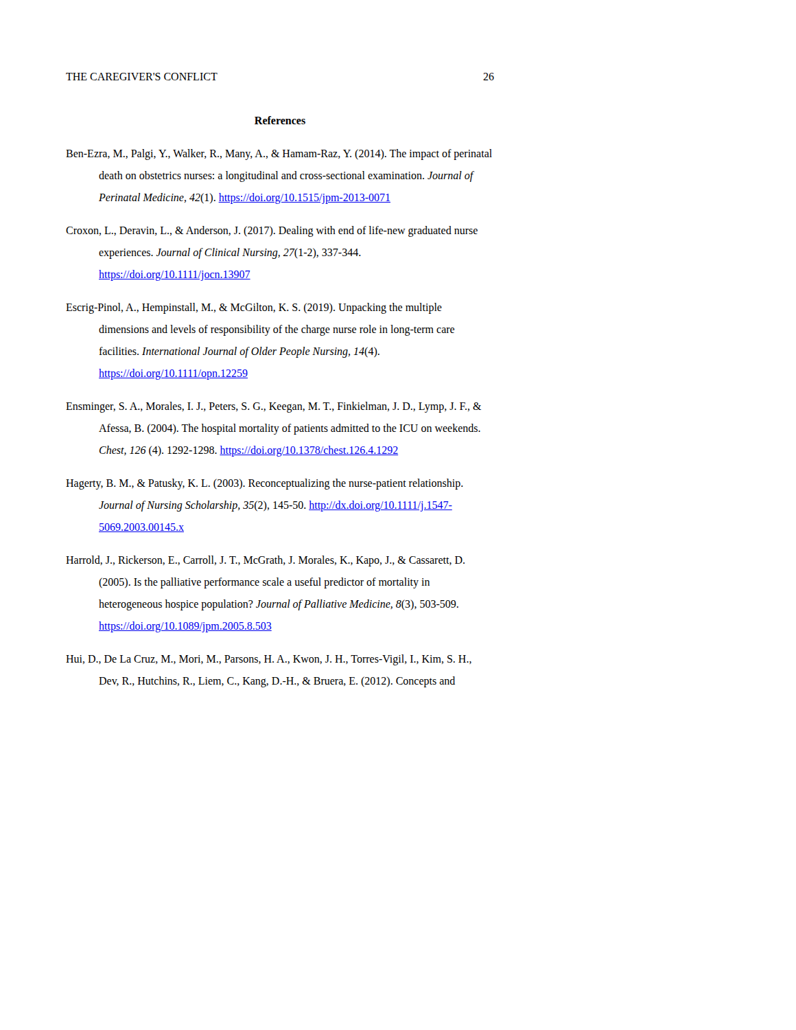The Caregiver's Conflict 26
References
Ben-Ezra, M., Palgi, Y., Walker, R., Many, A., & Hamam-Raz, Y. (2014). The impact of perinatal death on obstetrics nurses: a longitudinal and cross-sectional examination. Journal of Perinatal Medicine, 42(1). https://doi.org/10.1515/jpm-2013-0071
Croxon, L., Deravin, L., & Anderson, J. (2017). Dealing with end of life-new graduated nurse experiences. Journal of Clinical Nursing, 27(1-2), 337-344. https://doi.org/10.1111/jocn.13907
Escrig-Pinol, A., Hempinstall, M., & McGilton, K. S. (2019). Unpacking the multiple dimensions and levels of responsibility of the charge nurse role in long-term care facilities. International Journal of Older People Nursing, 14(4). https://doi.org/10.1111/opn.12259
Ensminger, S. A., Morales, I. J., Peters, S. G., Keegan, M. T., Finkielman, J. D., Lymp, J. F., & Afessa, B. (2004). The hospital mortality of patients admitted to the ICU on weekends. Chest, 126 (4). 1292-1298. https://doi.org/10.1378/chest.126.4.1292
Hagerty, B. M., & Patusky, K. L. (2003). Reconceptualizing the nurse-patient relationship. Journal of Nursing Scholarship, 35(2), 145-50. http://dx.doi.org/10.1111/j.1547-5069.2003.00145.x
Harrold, J., Rickerson, E., Carroll, J. T., McGrath, J. Morales, K., Kapo, J., & Cassarett, D. (2005). Is the palliative performance scale a useful predictor of mortality in heterogeneous hospice population? Journal of Palliative Medicine, 8(3), 503-509. https://doi.org/10.1089/jpm.2005.8.503
Hui, D., De La Cruz, M., Mori, M., Parsons, H. A., Kwon, J. H., Torres-Vigil, I., Kim, S. H., Dev, R., Hutchins, R., Liem, C., Kang, D.-H., & Bruera, E. (2012). Concepts and